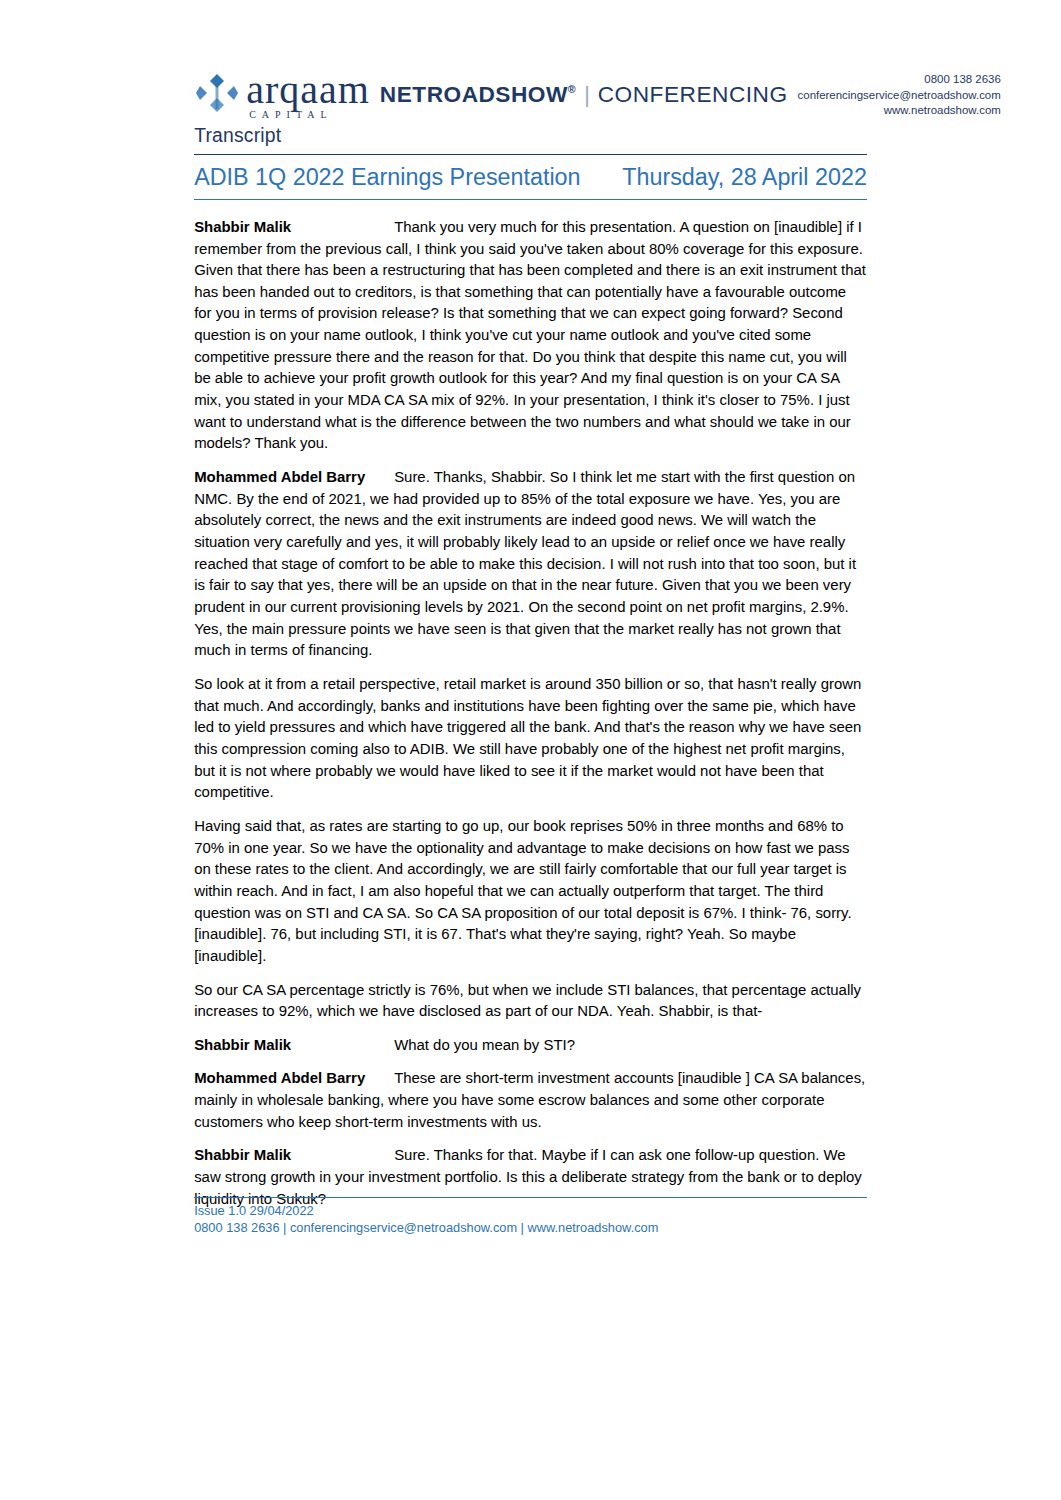arqaam
CAPITAL
NetRoadshow®|Conferencing
0800 138 2636
conferencingservice@netroadshow.com
www.netroadshow.com
Transcript
ADIB 1Q 2022 Earnings Presentation
Thursday, 28 April 2022
Shabbir Malik Thank you very much for this presentation. A question on [inaudible] if I remember from the previous call, I think you said you've taken about 80% coverage for this exposure. Given that there has been a restructuring that has been completed and there is an exit instrument that has been handed out to creditors, is that something that can potentially have a favourable outcome for you in terms of provision release? Is that something that we can expect going forward? Second question is on your name outlook, I think you've cut your name outlook and you've cited some competitive pressure there and the reason for that. Do you think that despite this name cut, you will be able to achieve your profit growth outlook for this year? And my final question is on your CA SA mix, you stated in your MDA CA SA mix of 92%. In your presentation, I think it's closer to 75%. I just want to understand what is the difference between the two numbers and what should we take in our models? Thank you.
Mohammed Abdel Barry Sure. Thanks, Shabbir. So I think let me start with the first question on NMC. By the end of 2021, we had provided up to 85% of the total exposure we have. Yes, you are absolutely correct, the news and the exit instruments are indeed good news. We will watch the situation very carefully and yes, it will probably likely lead to an upside or relief once we have really reached that stage of comfort to be able to make this decision. I will not rush into that too soon, but it is fair to say that yes, there will be an upside on that in the near future. Given that you we been very prudent in our current provisioning levels by 2021. On the second point on net profit margins, 2.9%. Yes, the main pressure points we have seen is that given that the market really has not grown that much in terms of financing.
So look at it from a retail perspective, retail market is around 350 billion or so, that hasn't really grown that much. And accordingly, banks and institutions have been fighting over the same pie, which have led to yield pressures and which have triggered all the bank. And that's the reason why we have seen this compression coming also to ADIB. We still have probably one of the highest net profit margins, but it is not where probably we would have liked to see it if the market would not have been that competitive.
Having said that, as rates are starting to go up, our book reprises 50% in three months and 68% to 70% in one year. So we have the optionality and advantage to make decisions on how fast we pass on these rates to the client. And accordingly, we are still fairly comfortable that our full year target is within reach. And in fact, I am also hopeful that we can actually outperform that target. The third question was on STI and CA SA. So CA SA proposition of our total deposit is 67%. I think- 76, sorry. [inaudible]. 76, but including STI, it is 67. That's what they're saying, right? Yeah. So maybe [inaudible].
So our CA SA percentage strictly is 76%, but when we include STI balances, that percentage actually increases to 92%, which we have disclosed as part of our NDA. Yeah. Shabbir, is that-
Shabbir Malik What do you mean by STI?
Mohammed Abdel Barry These are short-term investment accounts [inaudible ] CA SA balances, mainly in wholesale banking, where you have some escrow balances and some other corporate customers who keep short-term investments with us.
Shabbir Malik Sure. Thanks for that. Maybe if I can ask one follow-up question. We saw strong growth in your investment portfolio. Is this a deliberate strategy from the bank or to deploy liquidity into Sukuk?
Issue 1.0 29/04/2022
0800 138 2636 | conferencingservice@netroadshow.com | www.netroadshow.com